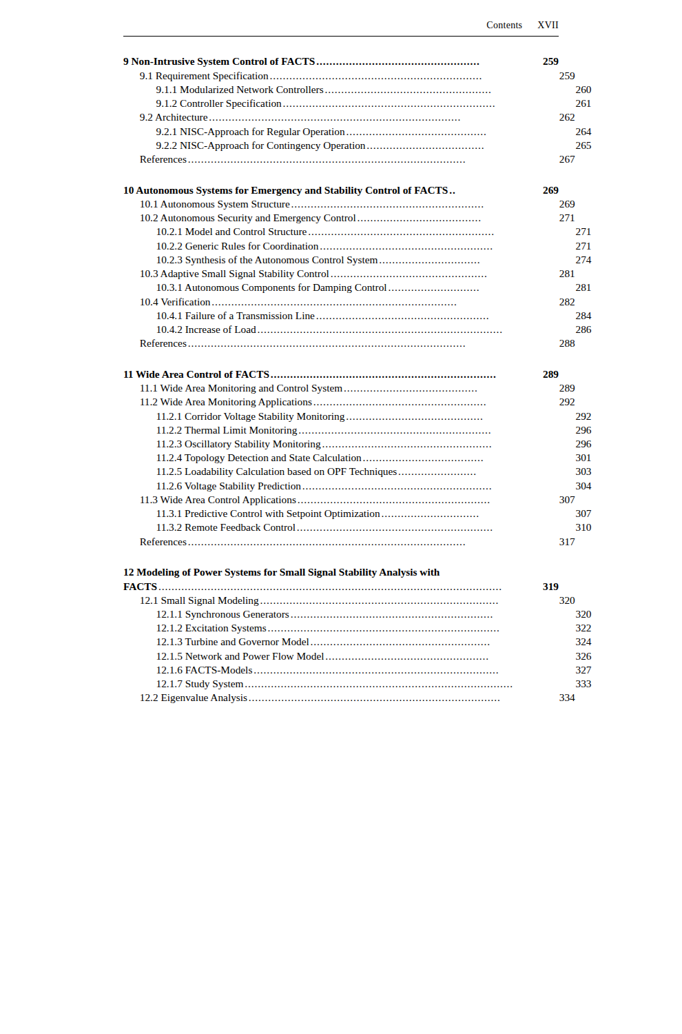Contents XVII
9 Non-Intrusive System Control of FACTS .................................................. 259
9.1 Requirement Specification ................................................................. 259
9.1.1 Modularized Network Controllers ................................................... 260
9.1.2 Controller Specification ................................................................. 261
9.2 Architecture ............................................................................. 262
9.2.1 NISC-Approach for Regular Operation ........................................... 264
9.2.2 NISC-Approach for Contingency Operation .................................... 265
References ..................................................................................... 267
10 Autonomous Systems for Emergency and Stability Control of FACTS .. 269
10.1 Autonomous System Structure ........................................................... 269
10.2 Autonomous Security and Emergency Control ...................................... 271
10.2.1 Model and Control Structure ......................................................... 271
10.2.2 Generic Rules for Coordination ..................................................... 271
10.2.3 Synthesis of the Autonomous Control System ............................... 274
10.3 Adaptive Small Signal Stability Control ................................................ 281
10.3.1 Autonomous Components for Damping Control ............................ 281
10.4 Verification ........................................................................... 282
10.4.1 Failure of a Transmission Line ..................................................... 284
10.4.2 Increase of Load ........................................................................... 286
References ..................................................................................... 288
11 Wide Area Control of FACTS ..................................................................... 289
11.1 Wide Area Monitoring and Control System ......................................... 289
11.2 Wide Area Monitoring Applications ..................................................... 292
11.2.1 Corridor Voltage Stability Monitoring .......................................... 292
11.2.2 Thermal Limit Monitoring ........................................................... 296
11.2.3 Oscillatory Stability Monitoring .................................................... 296
11.2.4 Topology Detection and State Calculation ..................................... 301
11.2.5 Loadability Calculation based on OPF Techniques ........................ 303
11.2.6 Voltage Stability Prediction .......................................................... 304
11.3 Wide Area Control Applications ........................................................... 307
11.3.1 Predictive Control with Setpoint Optimization .............................. 307
11.3.2 Remote Feedback Control ............................................................ 310
References ..................................................................................... 317
12 Modeling of Power Systems for Small Signal Stability Analysis with
FACTS ......................................................................................................... 319
12.1 Small Signal Modeling ......................................................................... 320
12.1.1 Synchronous Generators .............................................................. 320
12.1.2 Excitation Systems ....................................................................... 322
12.1.3 Turbine and Governor Model ....................................................... 324
12.1.5 Network and Power Flow Model .................................................. 326
12.1.6 FACTS-Models ........................................................................... 327
12.1.7 Study System .................................................................................. 333
12.2 Eigenvalue Analysis ............................................................................. 334